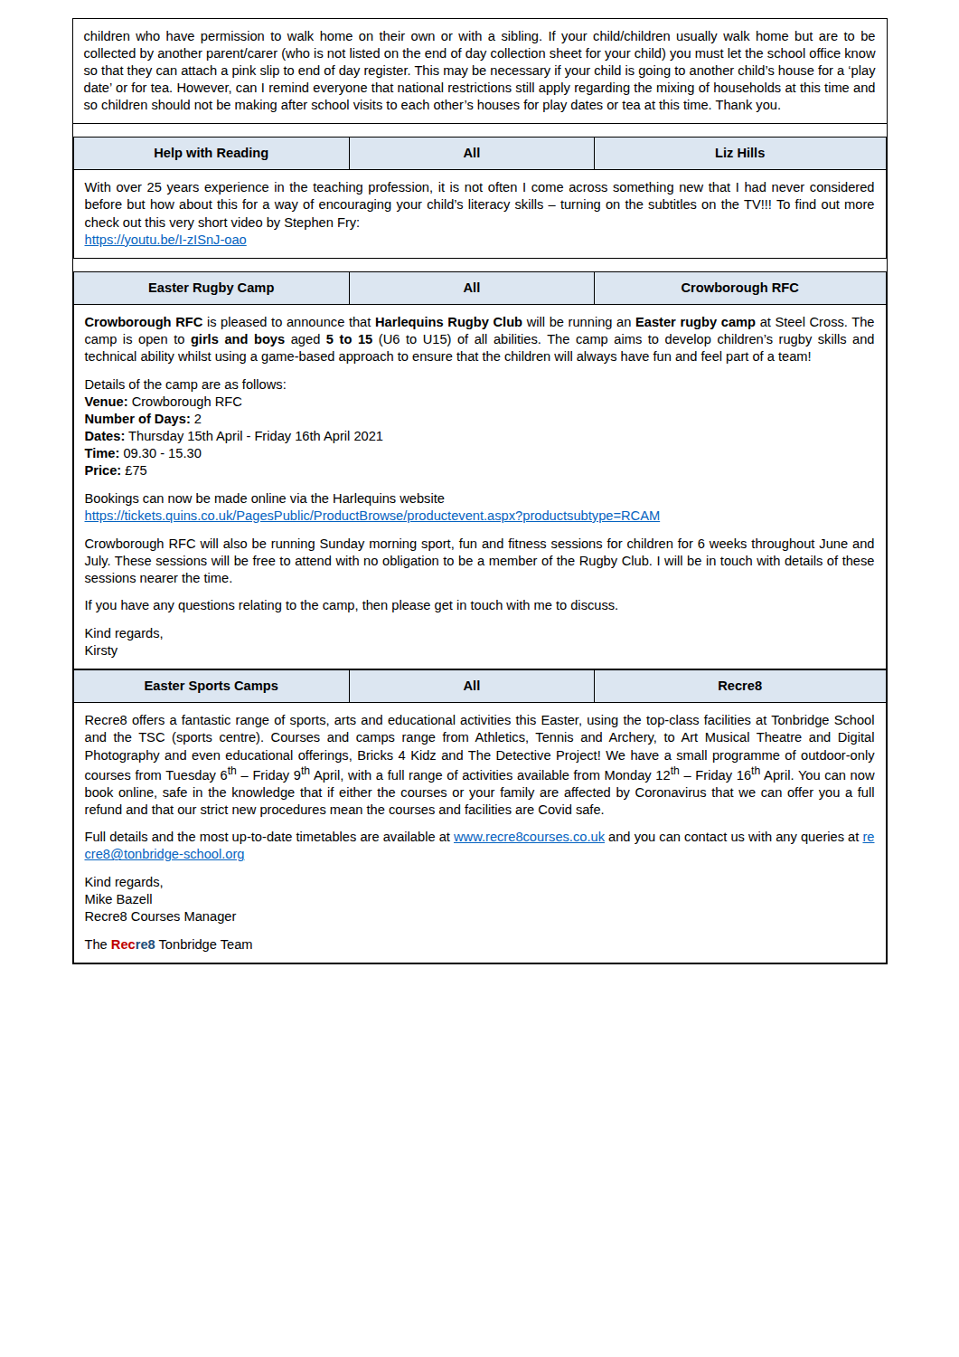children who have permission to walk home on their own or with a sibling. If your child/children usually walk home but are to be collected by another parent/carer (who is not listed on the end of day collection sheet for your child) you must let the school office know so that they can attach a pink slip to end of day register. This may be necessary if your child is going to another child’s house for a ‘play date’ or for tea. However, can I remind everyone that national restrictions still apply regarding the mixing of households at this time and so children should not be making after school visits to each other’s houses for play dates or tea at this time. Thank you.
| Help with Reading | All | Liz Hills |
| --- | --- | --- |
| With over 25 years experience in the teaching profession, it is not often I come across something new that I had never considered before but how about this for a way of encouraging your child’s literacy skills – turning on the subtitles on the TV!!! To find out more check out this very short video by Stephen Fry: https://youtu.be/I-zISnJ-oao |
| Easter Rugby Camp | All | Crowborough RFC |
| --- | --- | --- |
| Crowborough RFC is pleased to announce that Harlequins Rugby Club will be running an Easter rugby camp at Steel Cross. The camp is open to girls and boys aged 5 to 15 (U6 to U15) of all abilities. The camp aims to develop children’s rugby skills and technical ability whilst using a game-based approach to ensure that the children will always have fun and feel part of a team! Details of the camp are as follows: Venue: Crowborough RFC Number of Days: 2 Dates: Thursday 15th April - Friday 16th April 2021 Time: 09.30 - 15.30 Price: £75 Bookings can now be made online via the Harlequins website https://tickets.quins.co.uk/PagesPublic/ProductBrowse/productevent.aspx?productsubtype=RCAM Crowborough RFC will also be running Sunday morning sport, fun and fitness sessions for children for 6 weeks throughout June and July. These sessions will be free to attend with no obligation to be a member of the Rugby Club. I will be in touch with details of these sessions nearer the time. If you have any questions relating to the camp, then please get in touch with me to discuss. Kind regards, Kirsty |
| Easter Sports Camps | All | Recre8 |
| --- | --- | --- |
| Recre8 offers a fantastic range of sports, arts and educational activities this Easter, using the top-class facilities at Tonbridge School and the TSC (sports centre). Courses and camps range from Athletics, Tennis and Archery, to Art Musical Theatre and Digital Photography and even educational offerings, Bricks 4 Kidz and The Detective Project! We have a small programme of outdoor-only courses from Tuesday 6 th – Friday 9 th April, with a full range of activities available from Monday 12 th – Friday 16 th April. You can now book online, safe in the knowledge that if either the courses or your family are affected by Coronavirus that we can offer you a full refund and that our strict new procedures mean the courses and facilities are Covid safe. Full details and the most up-to-date timetables are available at www.recre8courses.co.uk and you can contact us with any queries at recre8@tonbridge-school.org Kind regards, Mike Bazell Recre8 Courses Manager The Rec re8 Tonbridge Team |